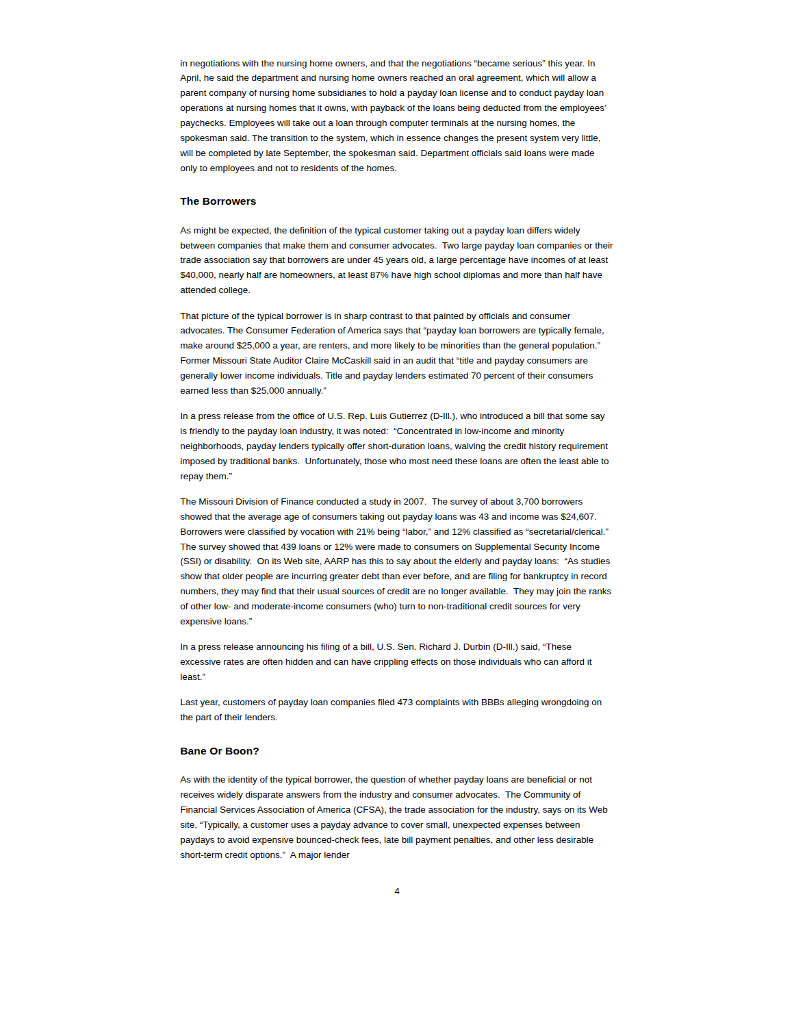in negotiations with the nursing home owners, and that the negotiations “became serious” this year. In April, he said the department and nursing home owners reached an oral agreement, which will allow a parent company of nursing home subsidiaries to hold a payday loan license and to conduct payday loan operations at nursing homes that it owns, with payback of the loans being deducted from the employees’ paychecks. Employees will take out a loan through computer terminals at the nursing homes, the spokesman said. The transition to the system, which in essence changes the present system very little, will be completed by late September, the spokesman said. Department officials said loans were made only to employees and not to residents of the homes.
The Borrowers
As might be expected, the definition of the typical customer taking out a payday loan differs widely between companies that make them and consumer advocates. Two large payday loan companies or their trade association say that borrowers are under 45 years old, a large percentage have incomes of at least $40,000, nearly half are homeowners, at least 87% have high school diplomas and more than half have attended college.
That picture of the typical borrower is in sharp contrast to that painted by officials and consumer advocates. The Consumer Federation of America says that “payday loan borrowers are typically female, make around $25,000 a year, are renters, and more likely to be minorities than the general population.” Former Missouri State Auditor Claire McCaskill said in an audit that “title and payday consumers are generally lower income individuals. Title and payday lenders estimated 70 percent of their consumers earned less than $25,000 annually.”
In a press release from the office of U.S. Rep. Luis Gutierrez (D-Ill.), who introduced a bill that some say is friendly to the payday loan industry, it was noted: “Concentrated in low-income and minority neighborhoods, payday lenders typically offer short-duration loans, waiving the credit history requirement imposed by traditional banks. Unfortunately, those who most need these loans are often the least able to repay them.”
The Missouri Division of Finance conducted a study in 2007. The survey of about 3,700 borrowers showed that the average age of consumers taking out payday loans was 43 and income was $24,607. Borrowers were classified by vocation with 21% being “labor,” and 12% classified as “secretarial/clerical.” The survey showed that 439 loans or 12% were made to consumers on Supplemental Security Income (SSI) or disability. On its Web site, AARP has this to say about the elderly and payday loans: “As studies show that older people are incurring greater debt than ever before, and are filing for bankruptcy in record numbers, they may find that their usual sources of credit are no longer available. They may join the ranks of other low- and moderate-income consumers (who) turn to non-traditional credit sources for very expensive loans.”
In a press release announcing his filing of a bill, U.S. Sen. Richard J. Durbin (D-Ill.) said, “These excessive rates are often hidden and can have crippling effects on those individuals who can afford it least.”
Last year, customers of payday loan companies filed 473 complaints with BBBs alleging wrongdoing on the part of their lenders.
Bane Or Boon?
As with the identity of the typical borrower, the question of whether payday loans are beneficial or not receives widely disparate answers from the industry and consumer advocates. The Community of Financial Services Association of America (CFSA), the trade association for the industry, says on its Web site, “Typically, a customer uses a payday advance to cover small, unexpected expenses between paydays to avoid expensive bounced-check fees, late bill payment penalties, and other less desirable short-term credit options.” A major lender
4